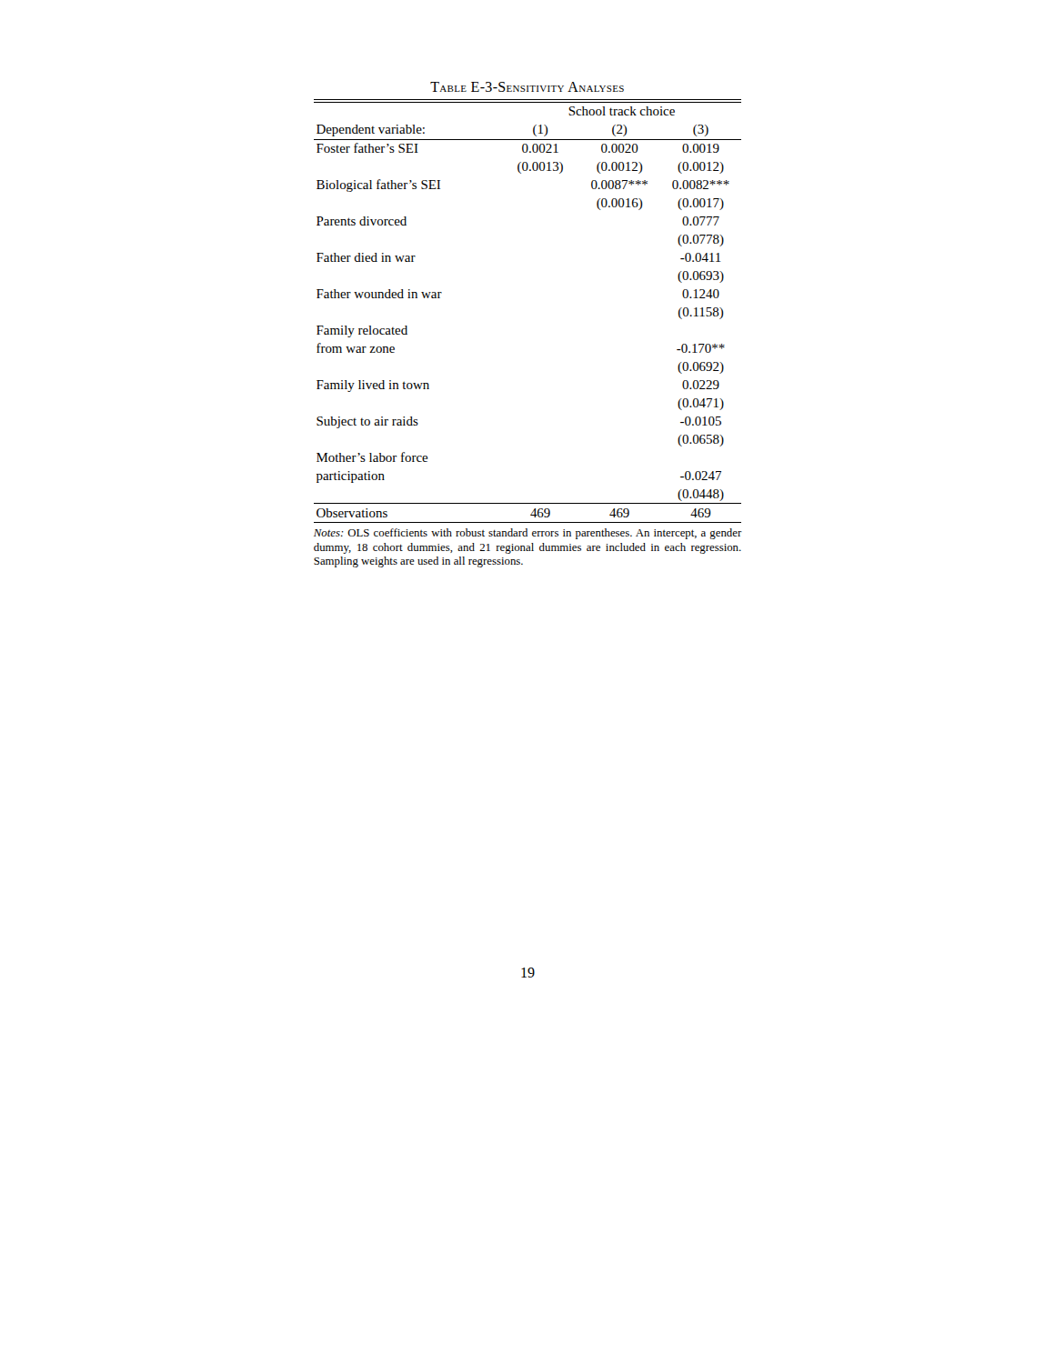Table E-3-Sensitivity Analyses
| | School track choice |
| Dependent variable: | (1) | (2) | (3) |
| Foster father’s SEI | 0.0021 | 0.0020 | 0.0019 |
| | (0.0013) | (0.0012) | (0.0012) |
| Biological father’s SEI | | 0.0087*** | 0.0082*** |
| | | (0.0016) | (0.0017) |
| Parents divorced | | | 0.0777 |
| | | | (0.0778) |
| Father died in war | | | -0.0411 |
| | | | (0.0693) |
| Father wounded in war | | | 0.1240 |
| | | | (0.1158) |
| Family relocated | | | |
| from war zone | | | -0.170** |
| | | | (0.0692) |
| Family lived in town | | | 0.0229 |
| | | | (0.0471) |
| Subject to air raids | | | -0.0105 |
| | | | (0.0658) |
| Mother’s labor force | | | |
| participation | | | -0.0247 |
| | | | (0.0448) |
| Observations | 469 | 469 | 469 |
Notes: OLS coefficients with robust standard errors in parentheses. An intercept, a gender dummy, 18 cohort dummies, and 21 regional dummies are included in each regression. Sampling weights are used in all regressions.
19